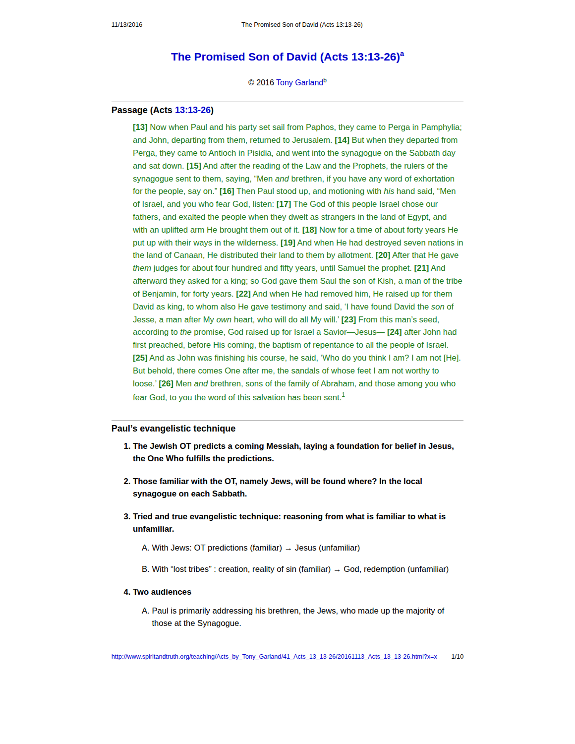11/13/2016
The Promised Son of David (Acts 13:13-26)
The Promised Son of David (Acts 13:13-26)a
© 2016 Tony Garlandb
Passage (Acts 13:13-26)
[13] Now when Paul and his party set sail from Paphos, they came to Perga in Pamphylia; and John, departing from them, returned to Jerusalem. [14] But when they departed from Perga, they came to Antioch in Pisidia, and went into the synagogue on the Sabbath day and sat down. [15] And after the reading of the Law and the Prophets, the rulers of the synagogue sent to them, saying, “Men and brethren, if you have any word of exhortation for the people, say on.” [16] Then Paul stood up, and motioning with his hand said, “Men of Israel, and you who fear God, listen: [17] The God of this people Israel chose our fathers, and exalted the people when they dwelt as strangers in the land of Egypt, and with an uplifted arm He brought them out of it. [18] Now for a time of about forty years He put up with their ways in the wilderness. [19] And when He had destroyed seven nations in the land of Canaan, He distributed their land to them by allotment. [20] After that He gave them judges for about four hundred and fifty years, until Samuel the prophet. [21] And afterward they asked for a king; so God gave them Saul the son of Kish, a man of the tribe of Benjamin, for forty years. [22] And when He had removed him, He raised up for them David as king, to whom also He gave testimony and said, ‘I have found David the son of Jesse, a man after My own heart, who will do all My will.’ [23] From this man’s seed, according to the promise, God raised up for Israel a Savior—Jesus— [24] after John had first preached, before His coming, the baptism of repentance to all the people of Israel. [25] And as John was finishing his course, he said, ‘Who do you think I am? I am not [He]. But behold, there comes One after me, the sandals of whose feet I am not worthy to loose.’ [26] Men and brethren, sons of the family of Abraham, and those among you who fear God, to you the word of this salvation has been sent.1
Paul’s evangelistic technique
The Jewish OT predicts a coming Messiah, laying a foundation for belief in Jesus, the One Who fulfills the predictions.
Those familiar with the OT, namely Jews, will be found where? In the local synagogue on each Sabbath.
Tried and true evangelistic technique: reasoning from what is familiar to what is unfamiliar.
With Jews: OT predictions (familiar) → Jesus (unfamiliar)
With “lost tribes” : creation, reality of sin (familiar) → God, redemption (unfamiliar)
Two audiences
Paul is primarily addressing his brethren, the Jews, who made up the majority of those at the Synagogue.
http://www.spiritandtruth.org/teaching/Acts_by_Tony_Garland/41_Acts_13_13-26/20161113_Acts_13_13-26.html?x=x
1/10